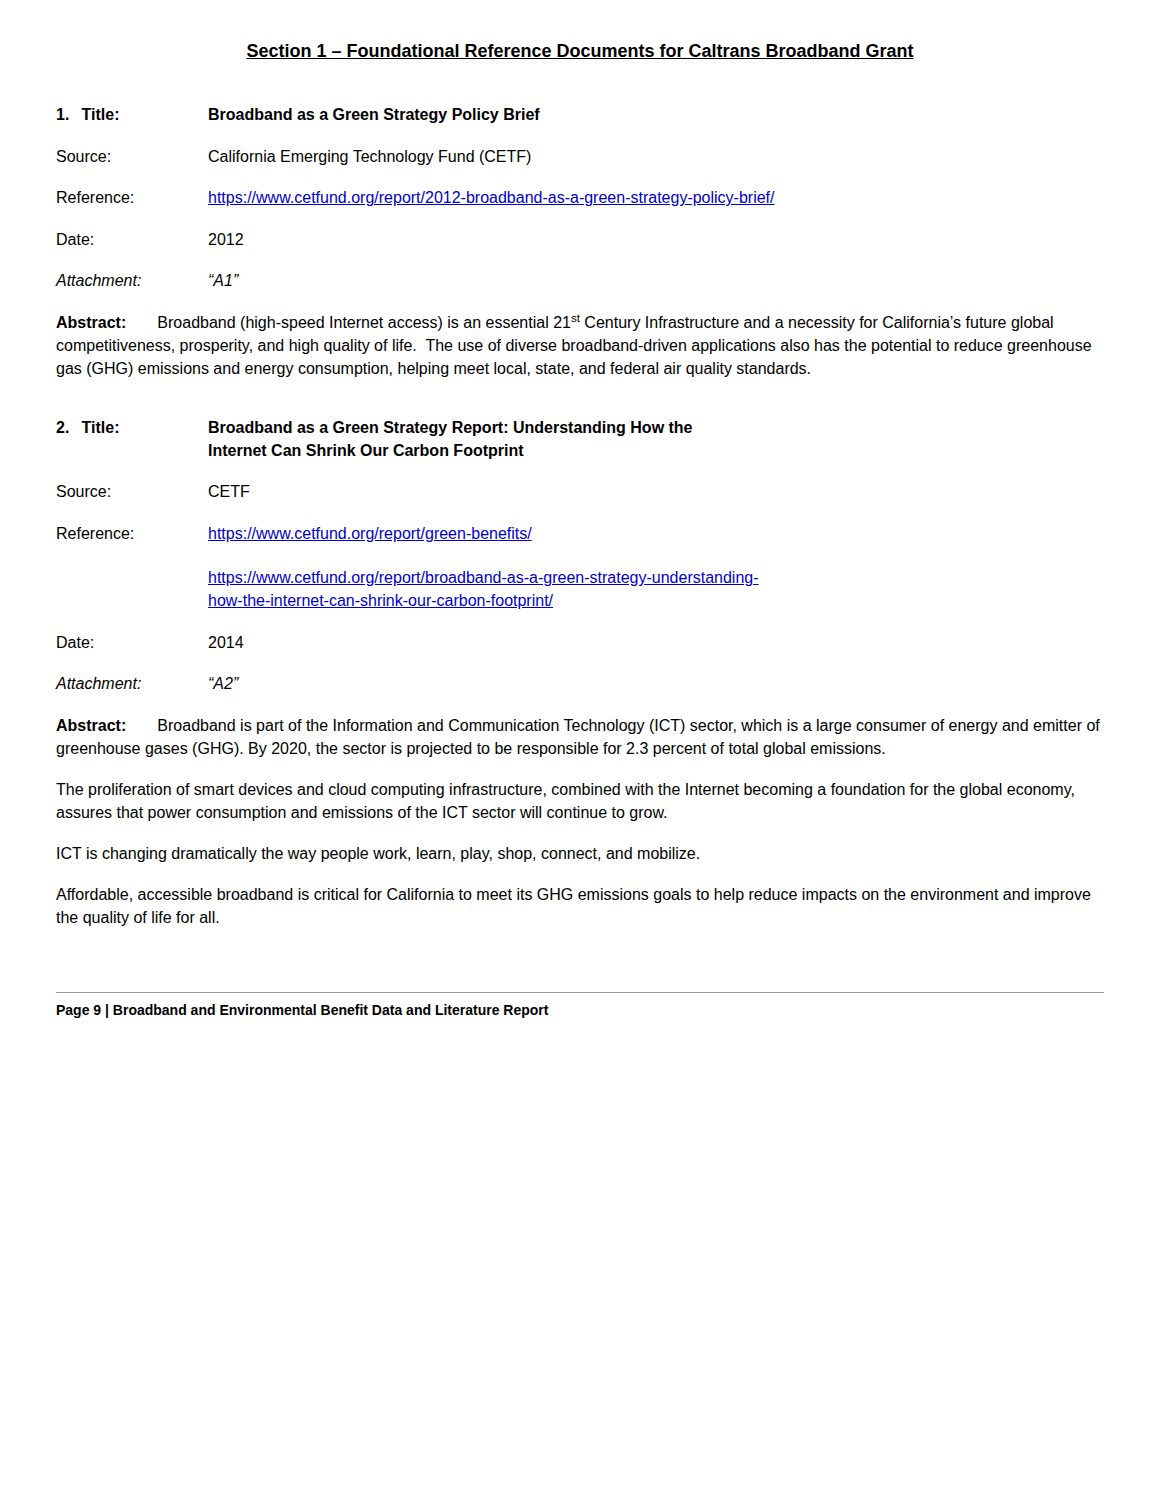Section 1 – Foundational Reference Documents for Caltrans Broadband Grant
1. Title:
Broadband as a Green Strategy Policy Brief
Source:
California Emerging Technology Fund (CETF)
Reference:
https://www.cetfund.org/report/2012-broadband-as-a-green-strategy-policy-brief/
Date:
2012
Attachment:
“A1”
Abstract: Broadband (high-speed Internet access) is an essential 21st Century Infrastructure and a necessity for California’s future global competitiveness, prosperity, and high quality of life. The use of diverse broadband-driven applications also has the potential to reduce greenhouse gas (GHG) emissions and energy consumption, helping meet local, state, and federal air quality standards.
2. Title:
Broadband as a Green Strategy Report: Understanding How the
Internet Can Shrink Our Carbon Footprint
Source:
CETF
Reference:
https://www.cetfund.org/report/green-benefits/
https://www.cetfund.org/report/broadband-as-a-green-strategy-understanding-
how-the-internet-can-shrink-our-carbon-footprint/
Date:
2014
Attachment:
“A2”
Abstract: Broadband is part of the Information and Communication Technology (ICT) sector, which is a large consumer of energy and emitter of greenhouse gases (GHG). By 2020, the sector is projected to be responsible for 2.3 percent of total global emissions.
The proliferation of smart devices and cloud computing infrastructure, combined with the Internet becoming a foundation for the global economy, assures that power consumption and emissions of the ICT sector will continue to grow.
ICT is changing dramatically the way people work, learn, play, shop, connect, and mobilize.
Affordable, accessible broadband is critical for California to meet its GHG emissions goals to help reduce impacts on the environment and improve the quality of life for all.
Page 9 | Broadband and Environmental Benefit Data and Literature Report